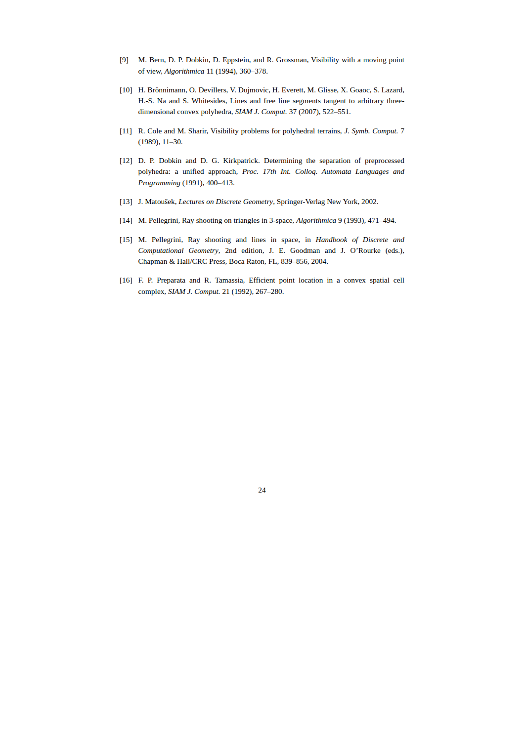[9] M. Bern, D. P. Dobkin, D. Eppstein, and R. Grossman, Visibility with a moving point of view, Algorithmica 11 (1994), 360–378.
[10] H. Brönnimann, O. Devillers, V. Dujmovic, H. Everett, M. Glisse, X. Goaoc, S. Lazard, H.-S. Na and S. Whitesides, Lines and free line segments tangent to arbitrary three-dimensional convex polyhedra, SIAM J. Comput. 37 (2007), 522–551.
[11] R. Cole and M. Sharir, Visibility problems for polyhedral terrains, J. Symb. Comput. 7 (1989), 11–30.
[12] D. P. Dobkin and D. G. Kirkpatrick. Determining the separation of preprocessed polyhedra: a unified approach, Proc. 17th Int. Colloq. Automata Languages and Programming (1991), 400–413.
[13] J. Matoušek, Lectures on Discrete Geometry, Springer-Verlag New York, 2002.
[14] M. Pellegrini, Ray shooting on triangles in 3-space, Algorithmica 9 (1993), 471–494.
[15] M. Pellegrini, Ray shooting and lines in space, in Handbook of Discrete and Computational Geometry, 2nd edition, J. E. Goodman and J. O’Rourke (eds.), Chapman & Hall/CRC Press, Boca Raton, FL, 839–856, 2004.
[16] F. P. Preparata and R. Tamassia, Efficient point location in a convex spatial cell complex, SIAM J. Comput. 21 (1992), 267–280.
24